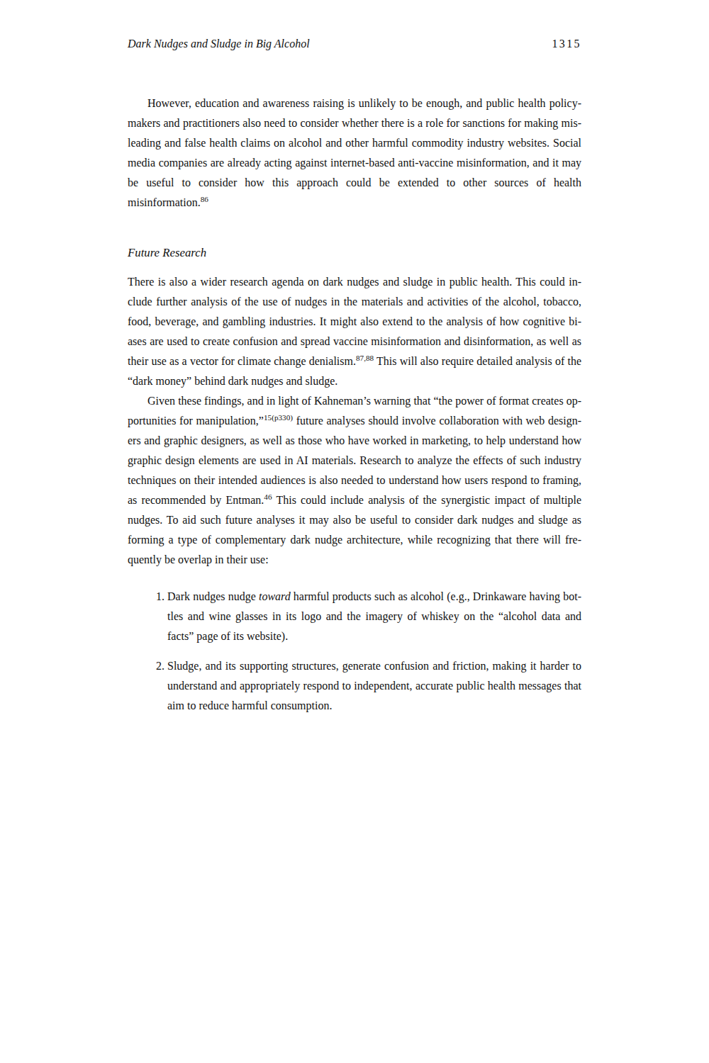Dark Nudges and Sludge in Big Alcohol 1315
However, education and awareness raising is unlikely to be enough, and public health policymakers and practitioners also need to consider whether there is a role for sanctions for making misleading and false health claims on alcohol and other harmful commodity industry websites. Social media companies are already acting against internet-based anti-vaccine misinformation, and it may be useful to consider how this approach could be extended to other sources of health misinformation.86
Future Research
There is also a wider research agenda on dark nudges and sludge in public health. This could include further analysis of the use of nudges in the materials and activities of the alcohol, tobacco, food, beverage, and gambling industries. It might also extend to the analysis of how cognitive biases are used to create confusion and spread vaccine misinformation and disinformation, as well as their use as a vector for climate change denialism.87,88 This will also require detailed analysis of the “dark money” behind dark nudges and sludge.
Given these findings, and in light of Kahneman’s warning that “the power of format creates opportunities for manipulation,”15(p330) future analyses should involve collaboration with web designers and graphic designers, as well as those who have worked in marketing, to help understand how graphic design elements are used in AI materials. Research to analyze the effects of such industry techniques on their intended audiences is also needed to understand how users respond to framing, as recommended by Entman.46 This could include analysis of the synergistic impact of multiple nudges. To aid such future analyses it may also be useful to consider dark nudges and sludge as forming a type of complementary dark nudge architecture, while recognizing that there will frequently be overlap in their use:
Dark nudges nudge toward harmful products such as alcohol (e.g., Drinkaware having bottles and wine glasses in its logo and the imagery of whiskey on the “alcohol data and facts” page of its website).
Sludge, and its supporting structures, generate confusion and friction, making it harder to understand and appropriately respond to independent, accurate public health messages that aim to reduce harmful consumption.